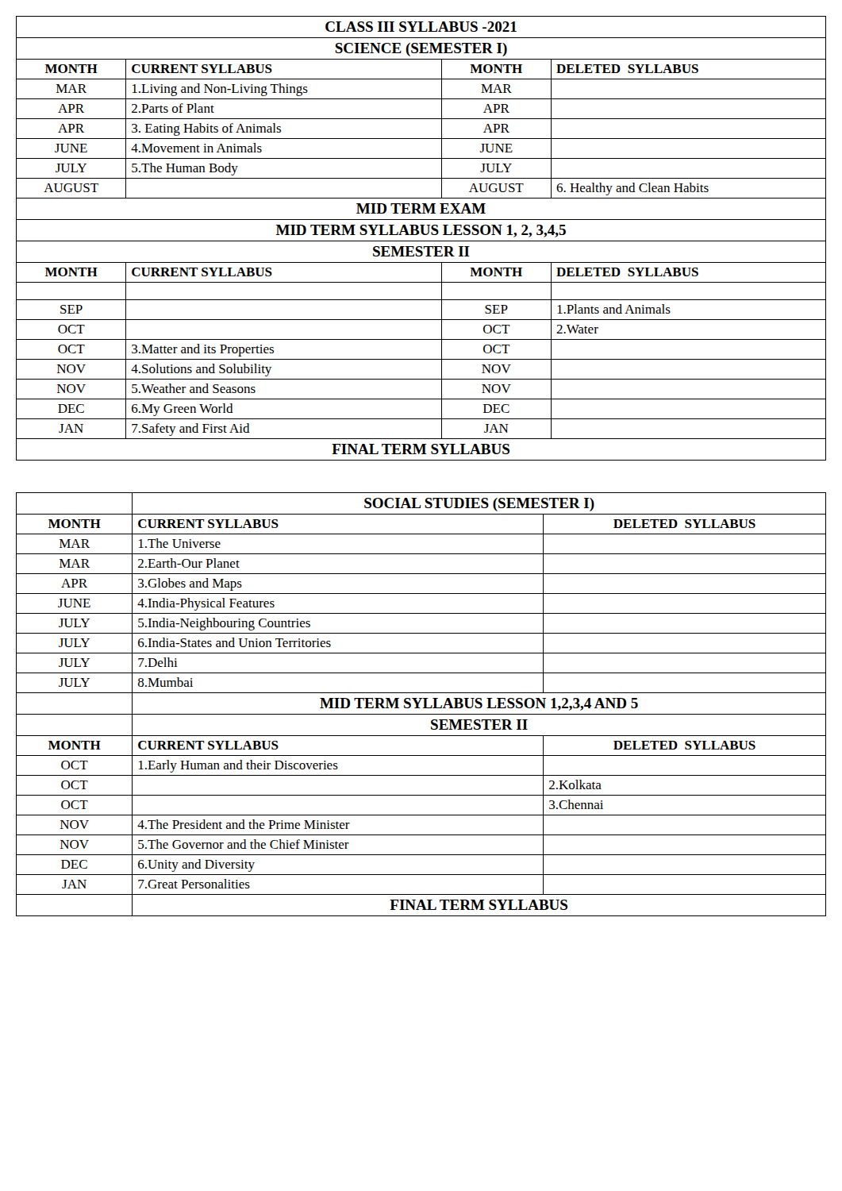| CLASS III SYLLABUS -2021 |
| SCIENCE (SEMESTER I) |
| MONTH | CURRENT SYLLABUS | MONTH | DELETED SYLLABUS |
| MAR | 1.Living and Non-Living Things | MAR | |
| APR | 2.Parts of Plant | APR | |
| APR | 3. Eating Habits of Animals | APR | |
| JUNE | 4.Movement in Animals | JUNE | |
| JULY | 5.The Human Body | JULY | |
| AUGUST | | AUGUST | 6. Healthy and Clean Habits |
| MID TERM EXAM |
| MID TERM SYLLABUS LESSON 1, 2, 3,4,5 |
| SEMESTER II |
| MONTH | CURRENT SYLLABUS | MONTH | DELETED SYLLABUS |
| SEP | | SEP | 1.Plants and Animals |
| OCT | | OCT | 2.Water |
| OCT | 3.Matter and its Properties | OCT | |
| NOV | 4.Solutions and Solubility | NOV | |
| NOV | 5.Weather and Seasons | NOV | |
| DEC | 6.My Green World | DEC | |
| JAN | 7.Safety and First Aid | JAN | |
| FINAL TERM SYLLABUS |
| | SOCIAL STUDIES (SEMESTER I) |
| MONTH | CURRENT SYLLABUS | DELETED SYLLABUS |
| MAR | 1.The Universe | |
| MAR | 2.Earth-Our Planet | |
| APR | 3.Globes and Maps | |
| JUNE | 4.India-Physical Features | |
| JULY | 5.India-Neighbouring Countries | |
| JULY | 6.India-States and Union Territories | |
| JULY | 7.Delhi | |
| JULY | 8.Mumbai | |
| | MID TERM SYLLABUS LESSON 1,2,3,4 AND 5 |
| | SEMESTER II |
| MONTH | CURRENT SYLLABUS | DELETED SYLLABUS |
| OCT | 1.Early Human and their Discoveries | |
| OCT | | 2.Kolkata |
| OCT | | 3.Chennai |
| NOV | 4.The President and the Prime Minister | |
| NOV | 5.The Governor and the Chief Minister | |
| DEC | 6.Unity and Diversity | |
| JAN | 7.Great Personalities | |
| | FINAL TERM SYLLABUS |